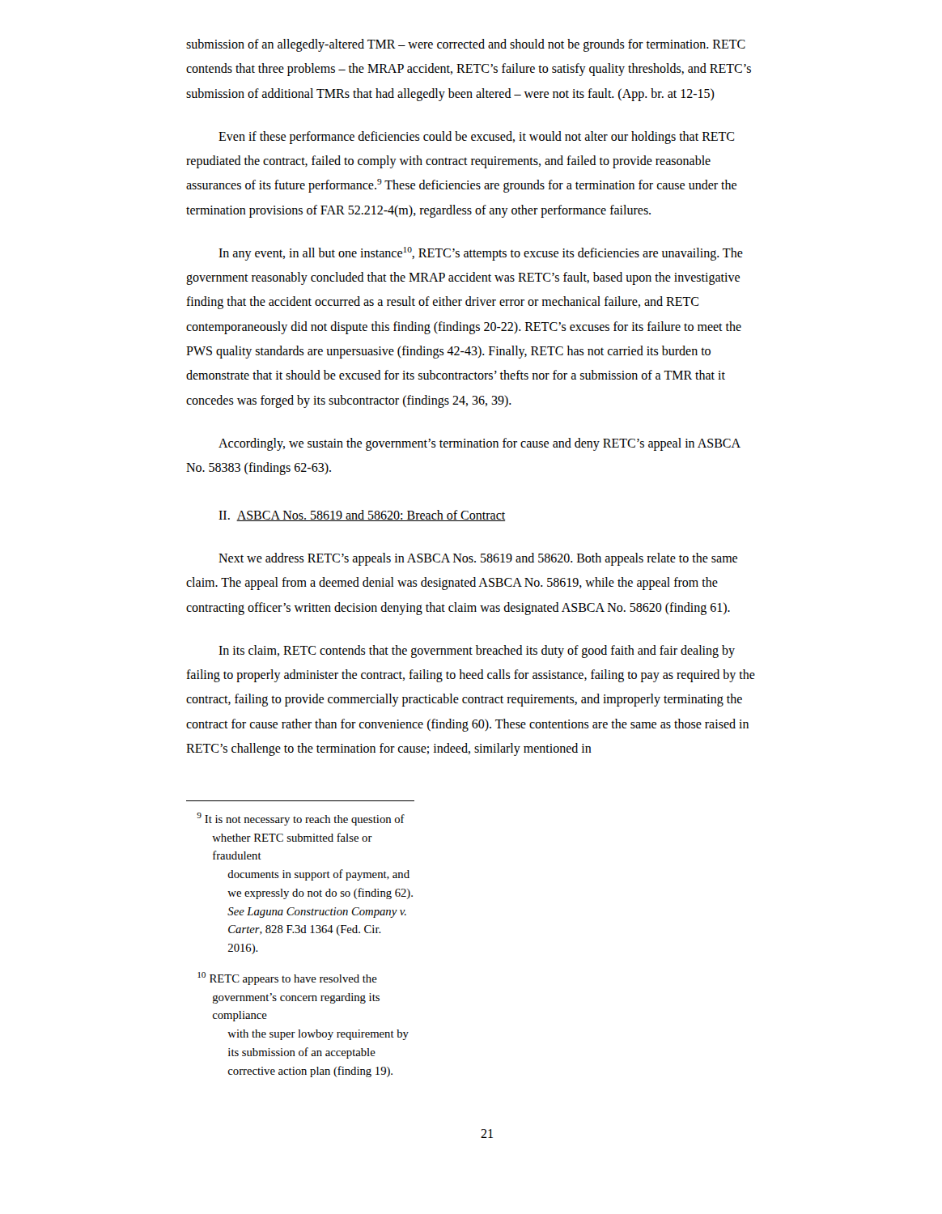submission of an allegedly-altered TMR – were corrected and should not be grounds for termination. RETC contends that three problems – the MRAP accident, RETC’s failure to satisfy quality thresholds, and RETC’s submission of additional TMRs that had allegedly been altered – were not its fault. (App. br. at 12-15)
Even if these performance deficiencies could be excused, it would not alter our holdings that RETC repudiated the contract, failed to comply with contract requirements, and failed to provide reasonable assurances of its future performance.9 These deficiencies are grounds for a termination for cause under the termination provisions of FAR 52.212-4(m), regardless of any other performance failures.
In any event, in all but one instance10, RETC’s attempts to excuse its deficiencies are unavailing. The government reasonably concluded that the MRAP accident was RETC’s fault, based upon the investigative finding that the accident occurred as a result of either driver error or mechanical failure, and RETC contemporaneously did not dispute this finding (findings 20-22). RETC’s excuses for its failure to meet the PWS quality standards are unpersuasive (findings 42-43). Finally, RETC has not carried its burden to demonstrate that it should be excused for its subcontractors’ thefts nor for a submission of a TMR that it concedes was forged by its subcontractor (findings 24, 36, 39).
Accordingly, we sustain the government’s termination for cause and deny RETC’s appeal in ASBCA No. 58383 (findings 62-63).
II. ASBCA Nos. 58619 and 58620: Breach of Contract
Next we address RETC’s appeals in ASBCA Nos. 58619 and 58620. Both appeals relate to the same claim. The appeal from a deemed denial was designated ASBCA No. 58619, while the appeal from the contracting officer’s written decision denying that claim was designated ASBCA No. 58620 (finding 61).
In its claim, RETC contends that the government breached its duty of good faith and fair dealing by failing to properly administer the contract, failing to heed calls for assistance, failing to pay as required by the contract, failing to provide commercially practicable contract requirements, and improperly terminating the contract for cause rather than for convenience (finding 60). These contentions are the same as those raised in RETC’s challenge to the termination for cause; indeed, similarly mentioned in
9 It is not necessary to reach the question of whether RETC submitted false or fraudulent documents in support of payment, and we expressly do not do so (finding 62). See Laguna Construction Company v. Carter, 828 F.3d 1364 (Fed. Cir. 2016).
10 RETC appears to have resolved the government’s concern regarding its compliance with the super lowboy requirement by its submission of an acceptable corrective action plan (finding 19).
21